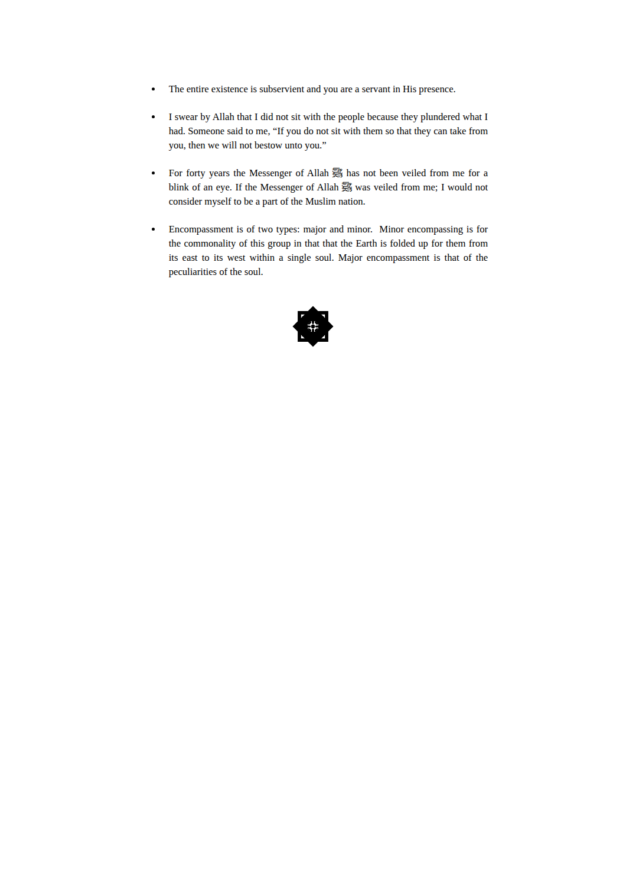The entire existence is subservient and you are a servant in His presence.
I swear by Allah that I did not sit with the people because they plundered what I had. Someone said to me, “If you do not sit with them so that they can take from you, then we will not bestow unto you.”
For forty years the Messenger of Allah ﷺ has not been veiled from me for a blink of an eye. If the Messenger of Allah ﷺ was veiled from me; I would not consider myself to be a part of the Muslim nation.
Encompassment is of two types: major and minor. Minor encompassing is for the commonality of this group in that that the Earth is folded up for them from its east to its west within a single soul. Major encompassment is that of the peculiarities of the soul.